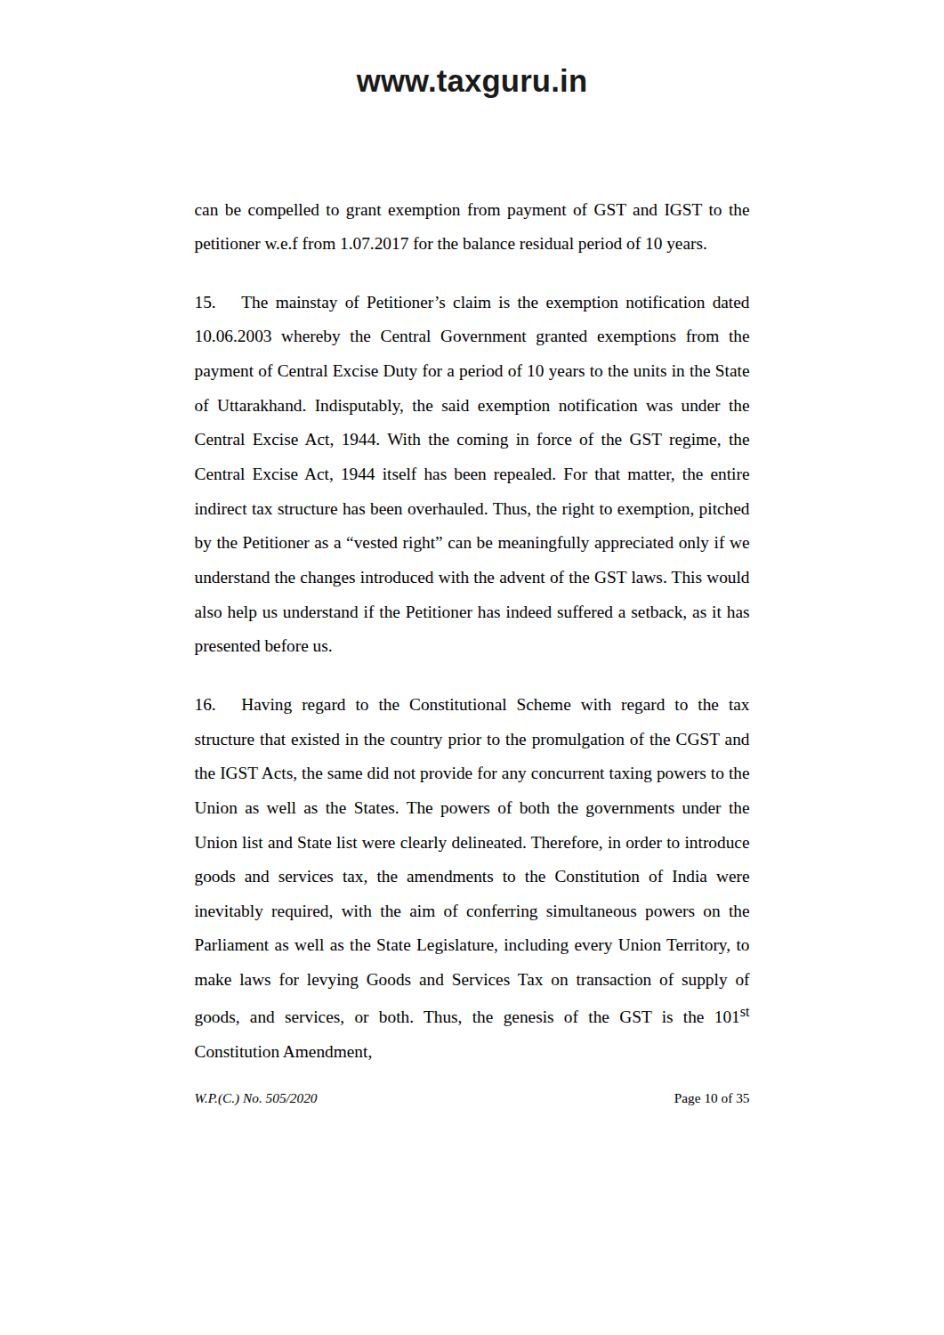www.taxguru.in
can be compelled to grant exemption from payment of GST and IGST to the petitioner w.e.f from 1.07.2017 for the balance residual period of 10 years.
15. The mainstay of Petitioner’s claim is the exemption notification dated 10.06.2003 whereby the Central Government granted exemptions from the payment of Central Excise Duty for a period of 10 years to the units in the State of Uttarakhand. Indisputably, the said exemption notification was under the Central Excise Act, 1944. With the coming in force of the GST regime, the Central Excise Act, 1944 itself has been repealed. For that matter, the entire indirect tax structure has been overhauled. Thus, the right to exemption, pitched by the Petitioner as a “vested right” can be meaningfully appreciated only if we understand the changes introduced with the advent of the GST laws. This would also help us understand if the Petitioner has indeed suffered a setback, as it has presented before us.
16. Having regard to the Constitutional Scheme with regard to the tax structure that existed in the country prior to the promulgation of the CGST and the IGST Acts, the same did not provide for any concurrent taxing powers to the Union as well as the States. The powers of both the governments under the Union list and State list were clearly delineated. Therefore, in order to introduce goods and services tax, the amendments to the Constitution of India were inevitably required, with the aim of conferring simultaneous powers on the Parliament as well as the State Legislature, including every Union Territory, to make laws for levying Goods and Services Tax on transaction of supply of goods, and services, or both. Thus, the genesis of the GST is the 101st Constitution Amendment,
W.P.(C.) No. 505/2020 Page 10 of 35